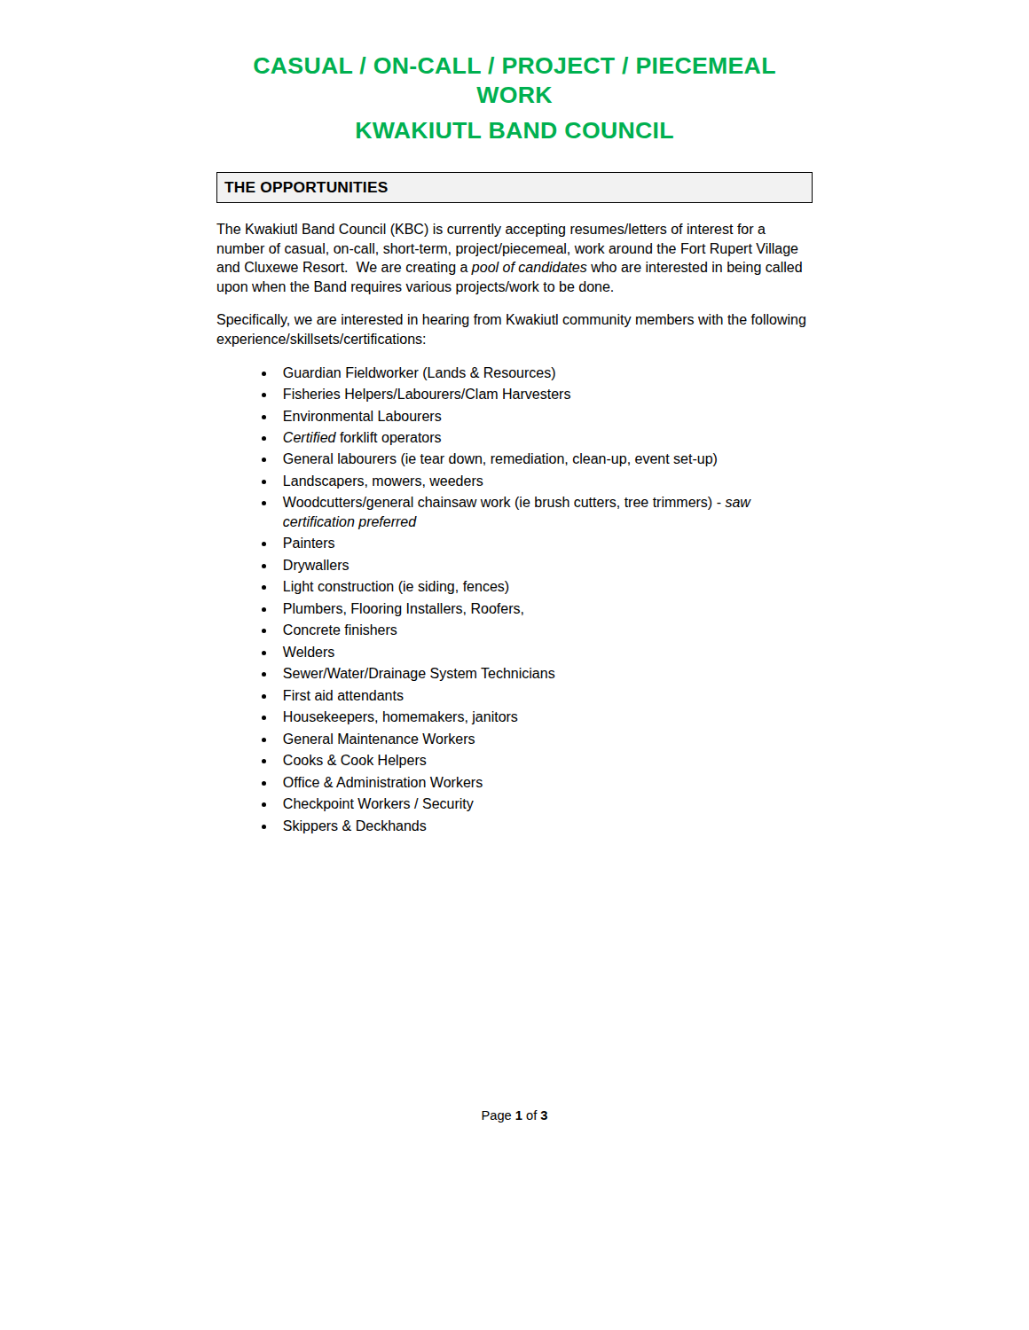CASUAL / ON-CALL / PROJECT / PIECEMEAL WORK
KWAKIUTL BAND COUNCIL
THE OPPORTUNITIES
The Kwakiutl Band Council (KBC) is currently accepting resumes/letters of interest for a number of casual, on-call, short-term, project/piecemeal, work around the Fort Rupert Village and Cluxewe Resort. We are creating a pool of candidates who are interested in being called upon when the Band requires various projects/work to be done.
Specifically, we are interested in hearing from Kwakiutl community members with the following experience/skillsets/certifications:
Guardian Fieldworker (Lands & Resources)
Fisheries Helpers/Labourers/Clam Harvesters
Environmental Labourers
Certified forklift operators
General labourers (ie tear down, remediation, clean-up, event set-up)
Landscapers, mowers, weeders
Woodcutters/general chainsaw work (ie brush cutters, tree trimmers) - saw certification preferred
Painters
Drywallers
Light construction (ie siding, fences)
Plumbers, Flooring Installers, Roofers,
Concrete finishers
Welders
Sewer/Water/Drainage System Technicians
First aid attendants
Housekeepers, homemakers, janitors
General Maintenance Workers
Cooks & Cook Helpers
Office & Administration Workers
Checkpoint Workers / Security
Skippers & Deckhands
Page 1 of 3